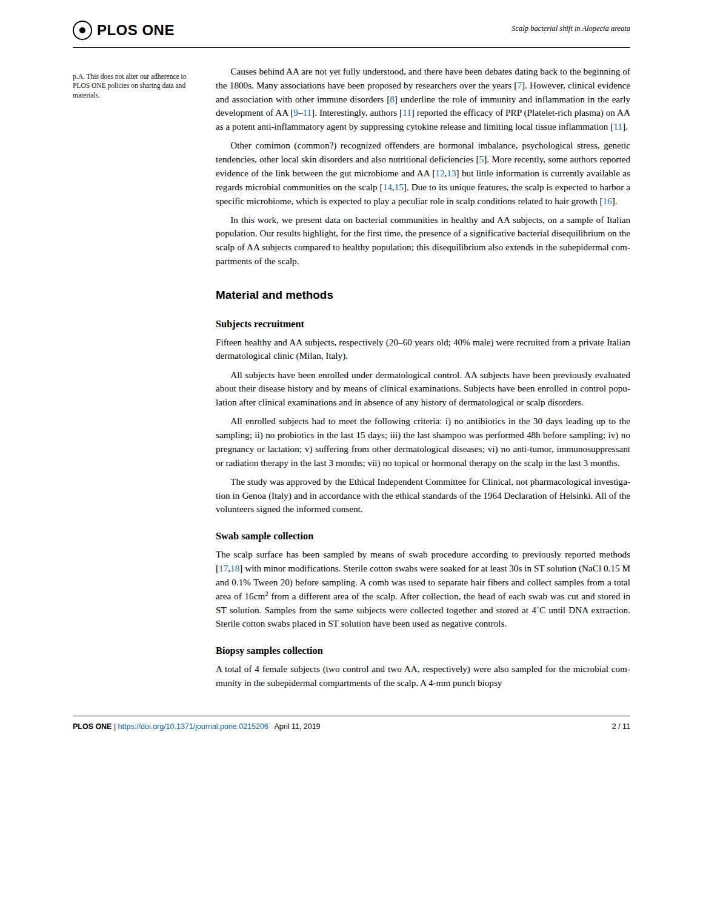PLOS ONE
Scalp bacterial shift in Alopecia areata
p.A. This does not alter our adherence to PLOS ONE policies on sharing data and materials.
Causes behind AA are not yet fully understood, and there have been debates dating back to the beginning of the 1800s. Many associations have been proposed by researchers over the years [7]. However, clinical evidence and association with other immune disorders [8] underline the role of immunity and inflammation in the early development of AA [9–11]. Interestingly, authors [11] reported the efficacy of PRP (Platelet-rich plasma) on AA as a potent anti-inflammatory agent by suppressing cytokine release and limiting local tissue inflammation [11].
Other comimon (common?) recognized offenders are hormonal imbalance, psychological stress, genetic tendencies, other local skin disorders and also nutritional deficiencies [5]. More recently, some authors reported evidence of the link between the gut microbiome and AA [12,13] but little information is currently available as regards microbial communities on the scalp [14,15]. Due to its unique features, the scalp is expected to harbor a specific microbiome, which is expected to play a peculiar role in scalp conditions related to hair growth [16].
In this work, we present data on bacterial communities in healthy and AA subjects, on a sample of Italian population. Our results highlight, for the first time, the presence of a significative bacterial disequilibrium on the scalp of AA subjects compared to healthy population; this disequilibrium also extends in the subepidermal compartments of the scalp.
Material and methods
Subjects recruitment
Fifteen healthy and AA subjects, respectively (20–60 years old; 40% male) were recruited from a private Italian dermatological clinic (Milan, Italy).
All subjects have been enrolled under dermatological control. AA subjects have been previously evaluated about their disease history and by means of clinical examinations. Subjects have been enrolled in control population after clinical examinations and in absence of any history of dermatological or scalp disorders.
All enrolled subjects had to meet the following criteria: i) no antibiotics in the 30 days leading up to the sampling; ii) no probiotics in the last 15 days; iii) the last shampoo was performed 48h before sampling; iv) no pregnancy or lactation; v) suffering from other dermatological diseases; vi) no anti-tumor, immunosuppressant or radiation therapy in the last 3 months; vii) no topical or hormonal therapy on the scalp in the last 3 months.
The study was approved by the Ethical Independent Committee for Clinical, not pharmacological investigation in Genoa (Italy) and in accordance with the ethical standards of the 1964 Declaration of Helsinki. All of the volunteers signed the informed consent.
Swab sample collection
The scalp surface has been sampled by means of swab procedure according to previously reported methods [17,18] with minor modifications. Sterile cotton swabs were soaked for at least 30s in ST solution (NaCl 0.15 M and 0.1% Tween 20) before sampling. A comb was used to separate hair fibers and collect samples from a total area of 16cm2 from a different area of the scalp. After collection, the head of each swab was cut and stored in ST solution. Samples from the same subjects were collected together and stored at 4˚C until DNA extraction. Sterile cotton swabs placed in ST solution have been used as negative controls.
Biopsy samples collection
A total of 4 female subjects (two control and two AA, respectively) were also sampled for the microbial community in the subepidermal compartments of the scalp. A 4-mm punch biopsy
PLOS ONE | https://doi.org/10.1371/journal.pone.0215206 April 11, 2019
2 / 11